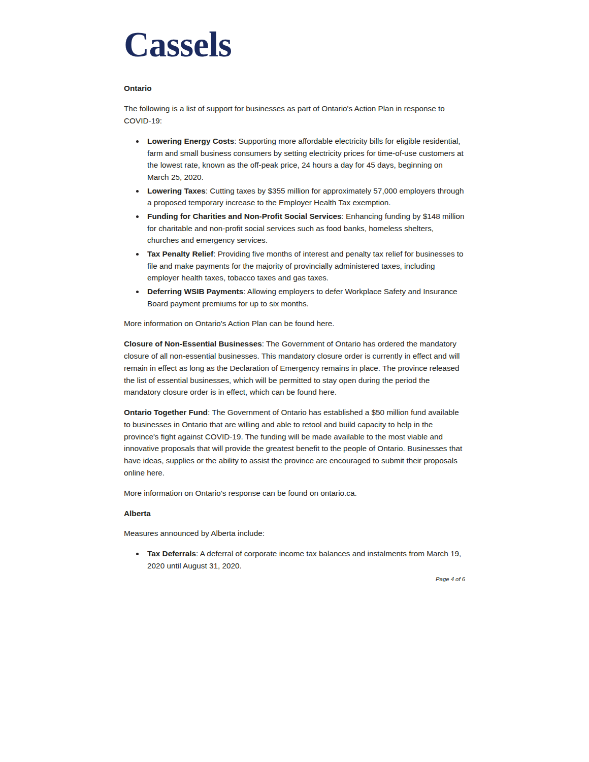Cassels
Ontario
The following is a list of support for businesses as part of Ontario's Action Plan in response to COVID-19:
Lowering Energy Costs: Supporting more affordable electricity bills for eligible residential, farm and small business consumers by setting electricity prices for time-of-use customers at the lowest rate, known as the off-peak price, 24 hours a day for 45 days, beginning on March 25, 2020.
Lowering Taxes: Cutting taxes by $355 million for approximately 57,000 employers through a proposed temporary increase to the Employer Health Tax exemption.
Funding for Charities and Non-Profit Social Services: Enhancing funding by $148 million for charitable and non-profit social services such as food banks, homeless shelters, churches and emergency services.
Tax Penalty Relief: Providing five months of interest and penalty tax relief for businesses to file and make payments for the majority of provincially administered taxes, including employer health taxes, tobacco taxes and gas taxes.
Deferring WSIB Payments: Allowing employers to defer Workplace Safety and Insurance Board payment premiums for up to six months.
More information on Ontario's Action Plan can be found here.
Closure of Non-Essential Businesses: The Government of Ontario has ordered the mandatory closure of all non-essential businesses. This mandatory closure order is currently in effect and will remain in effect as long as the Declaration of Emergency remains in place. The province released the list of essential businesses, which will be permitted to stay open during the period the mandatory closure order is in effect, which can be found here.
Ontario Together Fund: The Government of Ontario has established a $50 million fund available to businesses in Ontario that are willing and able to retool and build capacity to help in the province's fight against COVID-19. The funding will be made available to the most viable and innovative proposals that will provide the greatest benefit to the people of Ontario. Businesses that have ideas, supplies or the ability to assist the province are encouraged to submit their proposals online here.
More information on Ontario's response can be found on ontario.ca.
Alberta
Measures announced by Alberta include:
Tax Deferrals: A deferral of corporate income tax balances and instalments from March 19, 2020 until August 31, 2020.
Page 4 of 6